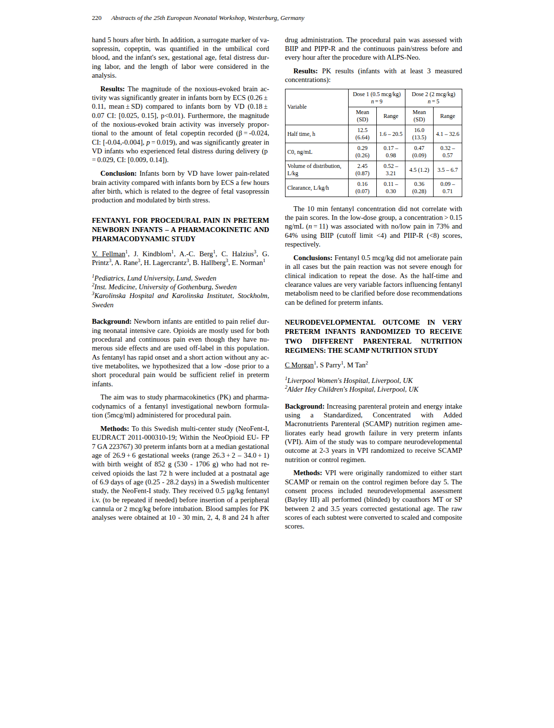220 Abstracts of the 25th European Neonatal Workshop, Westerburg, Germany
hand 5 hours after birth. In addition, a surrogate marker of vasopressin, copeptin, was quantified in the umbilical cord blood, and the infant's sex, gestational age, fetal distress during labor, and the length of labor were considered in the analysis.
Results: The magnitude of the noxious-evoked brain activity was significantly greater in infants born by ECS (0.26 ± 0.11, mean ± SD) compared to infants born by VD (0.18 ± 0.07 CI: [0.025, 0.15], p<0.01). Furthermore, the magnitude of the noxious-evoked brain activity was inversely proportional to the amount of fetal copeptin recorded (β = -0.024, CI: [-0.04,-0.004], p = 0.019), and was significantly greater in VD infants who experienced fetal distress during delivery (p = 0.029, CI: [0.009, 0.14]).
Conclusion: Infants born by VD have lower pain-related brain activity compared with infants born by ECS a few hours after birth, which is related to the degree of fetal vasopressin production and modulated by birth stress.
Fentanyl for procedural pain in preterm newborn infants – a pharmacokinetic and pharmacodynamic study
V. Fellman1, J. Kindblom1, A.-C. Berg1, C. Halzius3, G. Printz3, A. Rane3, H. Lagercrantz3, B. Hallberg3, E. Norman1
1Pediatrics, Lund University, Lund, Sweden 2Inst. Medicine, University of Gothenburg, Sweden 3Karolinska Hospital and Karolinska Institutet, Stockholm, Sweden
Background: Newborn infants are entitled to pain relief during neonatal intensive care. Opioids are mostly used for both procedural and continuous pain even though they have numerous side effects and are used off-label in this population. As fentanyl has rapid onset and a short action without any active metabolites, we hypothesized that a low -dose prior to a short procedural pain would be sufficient relief in preterm infants.
The aim was to study pharmacokinetics (PK) and pharmacodynamics of a fentanyl investigational newborn formulation (5mcg/ml) administered for procedural pain.
Methods: To this Swedish multi-center study (NeoFent-I, EUDRACT 2011-000310-19; Within the NeoOpioid EU- FP 7 GA 223767) 30 preterm infants born at a median gestational age of 26.9 + 6 gestational weeks (range 26.3 + 2 – 34.0 + 1) with birth weight of 852 g (530 - 1706 g) who had not received opioids the last 72 h were included at a postnatal age of 6.9 days of age (0.25 - 28.2 days) in a Swedish multicenter study, the NeoFent-I study. They received 0.5 µg/kg fentanyl i.v. (to be repeated if needed) before insertion of a peripheral cannula or 2 mcg/kg before intubation. Blood samples for PK analyses were obtained at 10 - 30 min, 2, 4, 8 and 24 h after drug administration. The procedural pain was assessed with BIIP and PIPP-R and the continuous pain/stress before and every hour after the procedure with ALPS-Neo.
Results: PK results (infants with at least 3 measured concentrations):
| Variable | Dose 1 (0.5 mcg/kg) n = 9 | Dose 2 (2 mcg/kg) n = 5 |
| --- | --- | --- |
| Mean (SD) | Range | Mean (SD) | Range |
| Half time, h | 12.5 (6.64) | 1.6 – 20.5 | 16.0 (13.5) | 4.1 – 32.6 |
| C0, ng/mL | 0.29 (0.26) | 0.17 – 0.98 | 0.47 (0.09) | 0.32 – 0.57 |
| Volume of distribution, L/kg | 2.45 (0.87) | 0.52 – 3.21 | 4.5 (1.2) | 3.5 – 6.7 |
| Clearance, L/kg/h | 0.16 (0.07) | 0.11 – 0.30 | 0.36 (0.28) | 0.09 – 0.71 |
The 10 min fentanyl concentration did not correlate with the pain scores. In the low-dose group, a concentration > 0.15 ng/mL (n = 11) was associated with no/low pain in 73% and 64% using BIIP (cutoff limit <4) and PIIP-R (<8) scores, respectively.
Conclusions: Fentanyl 0.5 mcg/kg did not ameliorate pain in all cases but the pain reaction was not severe enough for clinical indication to repeat the dose. As the half-time and clearance values are very variable factors influencing fentanyl metabolism need to be clarified before dose recommendations can be defined for preterm infants.
Neurodevelopmental outcome in very preterm infants randomized to receive two different parenteral nutrition regimens: the SCAMP nutrition study
C Morgan1, S Parry1, M Tan2
1Liverpool Women's Hospital, Liverpool, UK 2Alder Hey Children's Hospital, Liverpool, UK
Background: Increasing parenteral protein and energy intake using a Standardized, Concentrated with Added Macronutrients Parenteral (SCAMP) nutrition regimen ameliorates early head growth failure in very preterm infants (VPI). Aim of the study was to compare neurodevelopmental outcome at 2-3 years in VPI randomized to receive SCAMP nutrition or control regimen.
Methods: VPI were originally randomized to either start SCAMP or remain on the control regimen before day 5. The consent process included neurodevelopmental assessment (Bayley III) all performed (blinded) by coauthors MT or SP between 2 and 3.5 years corrected gestational age. The raw scores of each subtest were converted to scaled and composite scores.